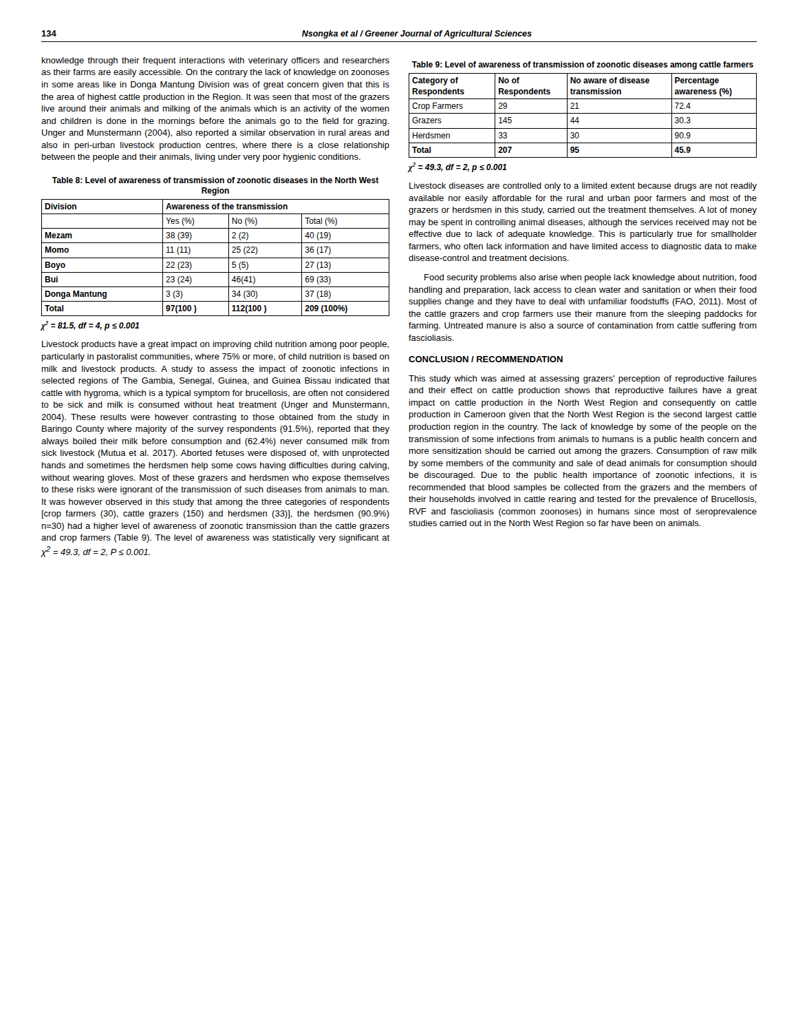134 Nsongka et al / Greener Journal of Agricultural Sciences
knowledge through their frequent interactions with veterinary officers and researchers as their farms are easily accessible. On the contrary the lack of knowledge on zoonoses in some areas like in Donga Mantung Division was of great concern given that this is the area of highest cattle production in the Region. It was seen that most of the grazers live around their animals and milking of the animals which is an activity of the women and children is done in the mornings before the animals go to the field for grazing. Unger and Munstermann (2004), also reported a similar observation in rural areas and also in peri-urban livestock production centres, where there is a close relationship between the people and their animals, living under very poor hygienic conditions.
Table 8: Level of awareness of transmission of zoonotic diseases in the North West Region
| Division | Awareness of the transmission |
| --- | --- |
| | Yes (%) | No (%) | Total (%) |
| Mezam | 38 (39) | 2 (2) | 40 (19) |
| Momo | 11 (11) | 25 (22) | 36 (17) |
| Boyo | 22 (23) | 5 (5) | 27 (13) |
| Bui | 23 (24) | 46(41) | 69 (33) |
| Donga Mantung | 3 (3) | 34 (30) | 37 (18) |
| Total | 97(100 ) | 112(100 ) | 209 (100%) |
χ2 = 81.5, df = 4, p ≤ 0.001
Livestock products have a great impact on improving child nutrition among poor people, particularly in pastoralist communities, where 75% or more, of child nutrition is based on milk and livestock products. A study to assess the impact of zoonotic infections in selected regions of The Gambia, Senegal, Guinea, and Guinea Bissau indicated that cattle with hygroma, which is a typical symptom for brucellosis, are often not considered to be sick and milk is consumed without heat treatment (Unger and Munstermann, 2004). These results were however contrasting to those obtained from the study in Baringo County where majority of the survey respondents (91.5%), reported that they always boiled their milk before consumption and (62.4%) never consumed milk from sick livestock (Mutua et al. 2017). Aborted fetuses were disposed of, with unprotected hands and sometimes the herdsmen help some cows having difficulties during calving, without wearing gloves. Most of these grazers and herdsmen who expose themselves to these risks were ignorant of the transmission of such diseases from animals to man. It was however observed in this study that among the three categories of respondents [crop farmers (30), cattle grazers (150) and herdsmen (33)], the herdsmen (90.9%) n=30) had a higher level of awareness of zoonotic transmission than the cattle grazers and crop farmers (Table 9). The level of awareness was statistically very significant at χ2 = 49.3, df = 2, P ≤ 0.001.
Table 9: Level of awareness of transmission of zoonotic diseases among cattle farmers
| Category of Respondents | No of Respondents | No aware of disease transmission | Percentage awareness (%) |
| --- | --- | --- | --- |
| Crop Farmers | 29 | 21 | 72.4 |
| Grazers | 145 | 44 | 30.3 |
| Herdsmen | 33 | 30 | 90.9 |
| Total | 207 | 95 | 45.9 |
χ2 = 49.3, df = 2, p ≤ 0.001
Livestock diseases are controlled only to a limited extent because drugs are not readily available nor easily affordable for the rural and urban poor farmers and most of the grazers or herdsmen in this study, carried out the treatment themselves. A lot of money may be spent in controlling animal diseases, although the services received may not be effective due to lack of adequate knowledge. This is particularly true for smallholder farmers, who often lack information and have limited access to diagnostic data to make disease-control and treatment decisions.
Food security problems also arise when people lack knowledge about nutrition, food handling and preparation, lack access to clean water and sanitation or when their food supplies change and they have to deal with unfamiliar foodstuffs (FAO, 2011). Most of the cattle grazers and crop farmers use their manure from the sleeping paddocks for farming. Untreated manure is also a source of contamination from cattle suffering from fascioliasis.
CONCLUSION / RECOMMENDATION
This study which was aimed at assessing grazers' perception of reproductive failures and their effect on cattle production shows that reproductive failures have a great impact on cattle production in the North West Region and consequently on cattle production in Cameroon given that the North West Region is the second largest cattle production region in the country. The lack of knowledge by some of the people on the transmission of some infections from animals to humans is a public health concern and more sensitization should be carried out among the grazers. Consumption of raw milk by some members of the community and sale of dead animals for consumption should be discouraged. Due to the public health importance of zoonotic infections, it is recommended that blood samples be collected from the grazers and the members of their households involved in cattle rearing and tested for the prevalence of Brucellosis, RVF and fascioliasis (common zoonoses) in humans since most of seroprevalence studies carried out in the North West Region so far have been on animals.